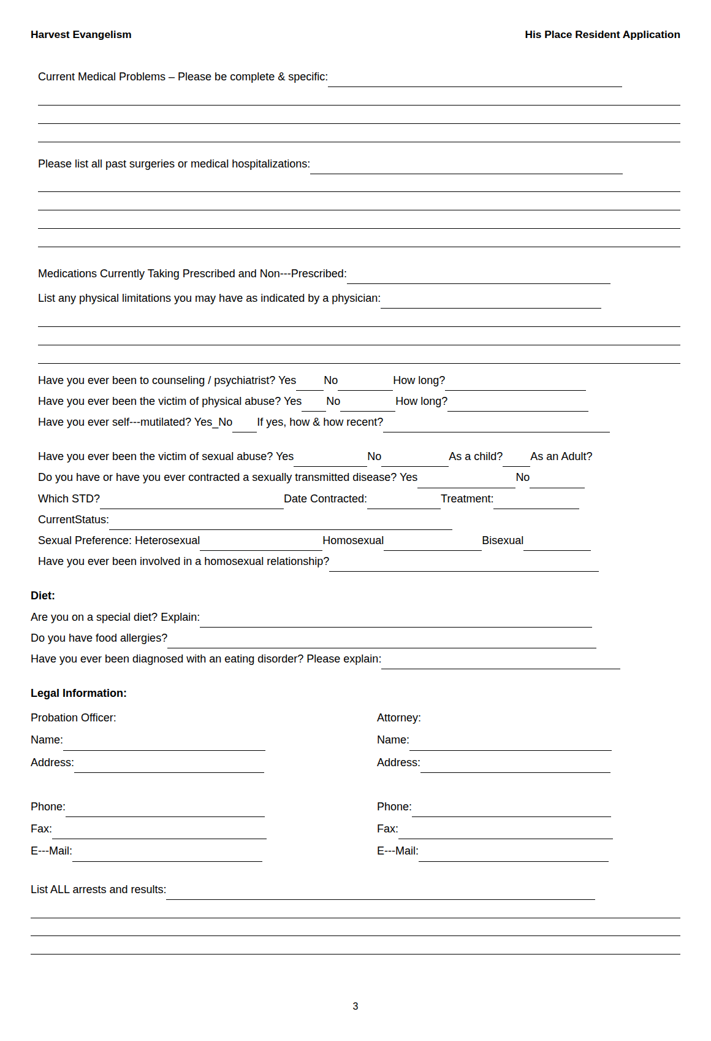Harvest Evangelism His Place Resident Application
Current Medical Problems – Please be complete & specific:
Please list all past surgeries or medical hospitalizations:
Medications Currently Taking Prescribed and Non---Prescribed:
List any physical limitations you may have as indicated by a physician:
Have you ever been to counseling / psychiatrist? Yes No How long?
Have you ever been the victim of physical abuse? Yes No How long?
Have you ever self---mutilated? Yes_No If yes, how & how recent?
Have you ever been the victim of sexual abuse? Yes No As a child? As an Adult?
Do you have or have you ever contracted a sexually transmitted disease? Yes No
Which STD? Date Contracted: Treatment:
CurrentStatus:
Sexual Preference: Heterosexual Homosexual Bisexual
Have you ever been involved in a homosexual relationship?
Diet:
Are you on a special diet? Explain:
Do you have food allergies?
Have you ever been diagnosed with an eating disorder? Please explain:
Legal Information:
Probation Officer:
Name:
Address:
Phone:
Fax:
E---Mail:
Attorney:
Name:
Address:
Phone:
Fax:
E---Mail:
List ALL arrests and results:
3